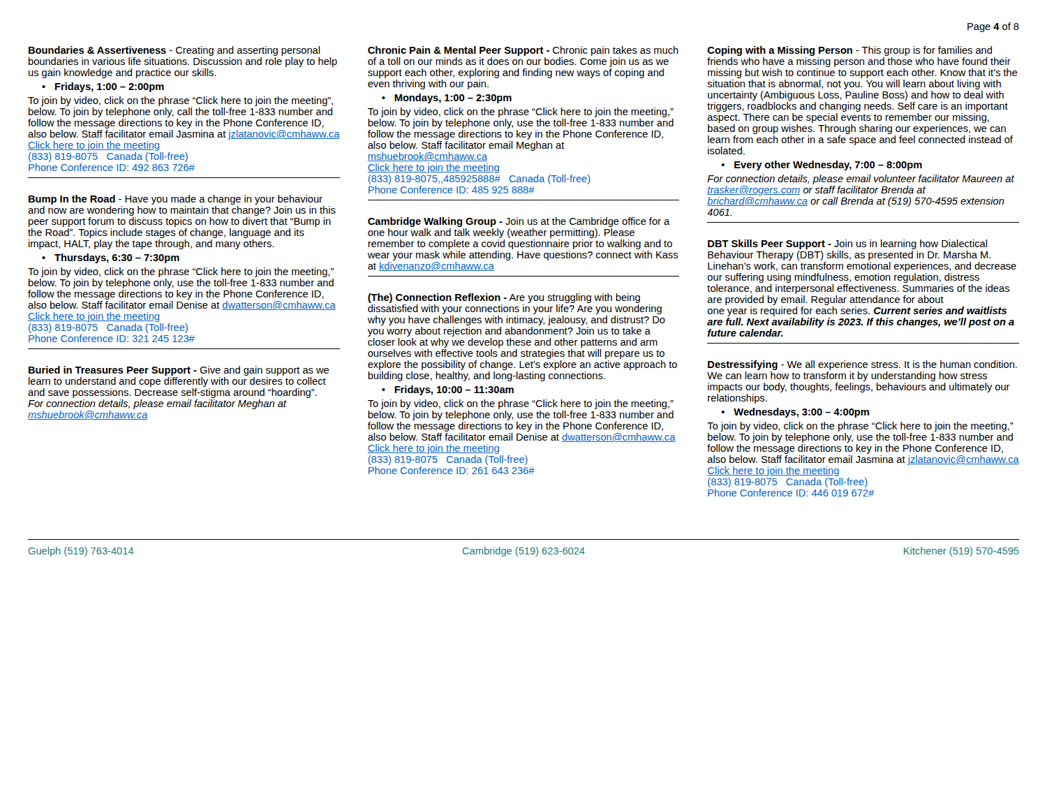Page 4 of 8
Boundaries & Assertiveness - Creating and asserting personal boundaries in various life situations. Discussion and role play to help us gain knowledge and practice our skills.
Fridays, 1:00 – 2:00pm
To join by video, click on the phrase “Click here to join the meeting”, below. To join by telephone only, call the toll-free 1-833 number and follow the message directions to key in the Phone Conference ID, also below. Staff facilitator email Jasmina at jzlatanovic@cmhaww.ca
Click here to join the meeting
(833) 819-8075 Canada (Toll-free)
Phone Conference ID: 492 863 726#
Bump In the Road - Have you made a change in your behaviour and now are wondering how to maintain that change? Join us in this peer support forum to discuss topics on how to divert that “Bump in the Road”. Topics include stages of change, language and its impact, HALT, play the tape through, and many others.
Thursdays, 6:30 – 7:30pm
To join by video, click on the phrase “Click here to join the meeting,” below. To join by telephone only, use the toll-free 1-833 number and follow the message directions to key in the Phone Conference ID, also below. Staff facilitator email Denise at dwatterson@cmhaww.ca
Click here to join the meeting
(833) 819-8075 Canada (Toll-free)
Phone Conference ID: 321 245 123#
Buried in Treasures Peer Support - Give and gain support as we learn to understand and cope differently with our desires to collect and save possessions. Decrease self-stigma around “hoarding”.
For connection details, please email facilitator Meghan at mshuebrook@cmhaww.ca
Chronic Pain & Mental Peer Support - Chronic pain takes as much of a toll on our minds as it does on our bodies. Come join us as we support each other, exploring and finding new ways of coping and even thriving with our pain.
Mondays, 1:00 – 2:30pm
To join by video, click on the phrase “Click here to join the meeting,” below. To join by telephone only, use the toll-free 1-833 number and follow the message directions to key in the Phone Conference ID, also below. Staff facilitator email Meghan at mshuebrook@cmhaww.ca
Click here to join the meeting
(833) 819-8075,,485925888# Canada (Toll-free)
Phone Conference ID: 485 925 888#
Cambridge Walking Group - Join us at the Cambridge office for a one hour walk and talk weekly (weather permitting). Please remember to complete a covid questionnaire prior to walking and to wear your mask while attending. Have questions? connect with Kass at kdivenanzo@cmhaww.ca
(The) Connection Reflexion - Are you struggling with being dissatisfied with your connections in your life? Are you wondering why you have challenges with intimacy, jealousy, and distrust? Do you worry about rejection and abandonment? Join us to take a closer look at why we develop these and other patterns and arm ourselves with effective tools and strategies that will prepare us to explore the possibility of change. Let’s explore an active approach to building close, healthy, and long-lasting connections.
Fridays, 10:00 – 11:30am
To join by video, click on the phrase “Click here to join the meeting,” below. To join by telephone only, use the toll-free 1-833 number and follow the message directions to key in the Phone Conference ID, also below. Staff facilitator email Denise at dwatterson@cmhaww.ca
Click here to join the meeting
(833) 819-8075 Canada (Toll-free)
Phone Conference ID: 261 643 236#
Coping with a Missing Person - This group is for families and friends who have a missing person and those who have found their missing but wish to continue to support each other. Know that it’s the situation that is abnormal, not you. You will learn about living with uncertainty (Ambiguous Loss, Pauline Boss) and how to deal with triggers, roadblocks and changing needs. Self care is an important aspect. There can be special events to remember our missing, based on group wishes. Through sharing our experiences, we can learn from each other in a safe space and feel connected instead of isolated.
Every other Wednesday, 7:00 – 8:00pm
For connection details, please email volunteer facilitator Maureen at trasker@rogers.com or staff facilitator Brenda at brichard@cmhaww.ca or call Brenda at (519) 570-4595 extension 4061.
DBT Skills Peer Support - Join us in learning how Dialectical Behaviour Therapy (DBT) skills, as presented in Dr. Marsha M. Linehan’s work, can transform emotional experiences, and decrease our suffering using mindfulness, emotion regulation, distress tolerance, and interpersonal effectiveness. Summaries of the ideas are provided by email. Regular attendance for about
one year is required for each series. Current series and waitlists are full. Next availability is 2023. If this changes, we’ll post on a future calendar.
Destressifying - We all experience stress. It is the human condition. We can learn how to transform it by understanding how stress impacts our body, thoughts, feelings, behaviours and ultimately our relationships.
Wednesdays, 3:00 – 4:00pm
To join by video, click on the phrase “Click here to join the meeting,” below. To join by telephone only, use the toll-free 1-833 number and follow the message directions to key in the Phone Conference ID, also below. Staff facilitator email Jasmina at jzlatanovic@cmhaww.ca
Click here to join the meeting
(833) 819-8075 Canada (Toll-free)
Phone Conference ID: 446 019 672#
Guelph (519) 763-4014 Cambridge (519) 623-6024 Kitchener (519) 570-4595